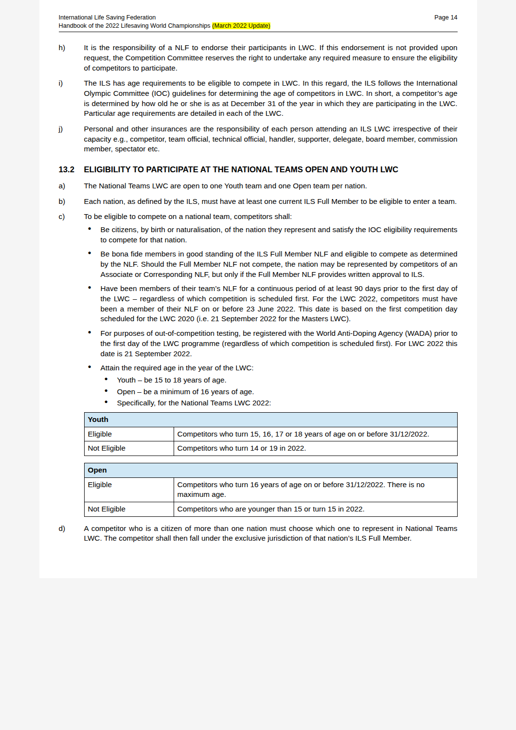International Life Saving Federation
Page 14
Handbook of the 2022 Lifesaving World Championships (March 2022 Update)
h) It is the responsibility of a NLF to endorse their participants in LWC. If this endorsement is not provided upon request, the Competition Committee reserves the right to undertake any required measure to ensure the eligibility of competitors to participate.
i) The ILS has age requirements to be eligible to compete in LWC. In this regard, the ILS follows the International Olympic Committee (IOC) guidelines for determining the age of competitors in LWC. In short, a competitor’s age is determined by how old he or she is as at December 31 of the year in which they are participating in the LWC. Particular age requirements are detailed in each of the LWC.
j) Personal and other insurances are the responsibility of each person attending an ILS LWC irrespective of their capacity e.g., competitor, team official, technical official, handler, supporter, delegate, board member, commission member, spectator etc.
13.2 ELIGIBILITY TO PARTICIPATE AT THE NATIONAL TEAMS OPEN AND YOUTH LWC
a) The National Teams LWC are open to one Youth team and one Open team per nation.
b) Each nation, as defined by the ILS, must have at least one current ILS Full Member to be eligible to enter a team.
c) To be eligible to compete on a national team, competitors shall:
Be citizens, by birth or naturalisation, of the nation they represent and satisfy the IOC eligibility requirements to compete for that nation.
Be bona fide members in good standing of the ILS Full Member NLF and eligible to compete as determined by the NLF. Should the Full Member NLF not compete, the nation may be represented by competitors of an Associate or Corresponding NLF, but only if the Full Member NLF provides written approval to ILS.
Have been members of their team’s NLF for a continuous period of at least 90 days prior to the first day of the LWC – regardless of which competition is scheduled first. For the LWC 2022, competitors must have been a member of their NLF on or before 23 June 2022. This date is based on the first competition day scheduled for the LWC 2020 (i.e. 21 September 2022 for the Masters LWC).
For purposes of out-of-competition testing, be registered with the World Anti-Doping Agency (WADA) prior to the first day of the LWC programme (regardless of which competition is scheduled first). For LWC 2022 this date is 21 September 2022.
Attain the required age in the year of the LWC:
Youth – be 15 to 18 years of age.
Open – be a minimum of 16 years of age.
Specifically, for the National Teams LWC 2022:
| Youth |
| --- |
| Eligible | Competitors who turn 15, 16, 17 or 18 years of age on or before 31/12/2022. |
| Not Eligible | Competitors who turn 14 or 19 in 2022. |
| Open |
| --- |
| Eligible | Competitors who turn 16 years of age on or before 31/12/2022. There is no maximum age. |
| Not Eligible | Competitors who are younger than 15 or turn 15 in 2022. |
d) A competitor who is a citizen of more than one nation must choose which one to represent in National Teams LWC. The competitor shall then fall under the exclusive jurisdiction of that nation’s ILS Full Member.